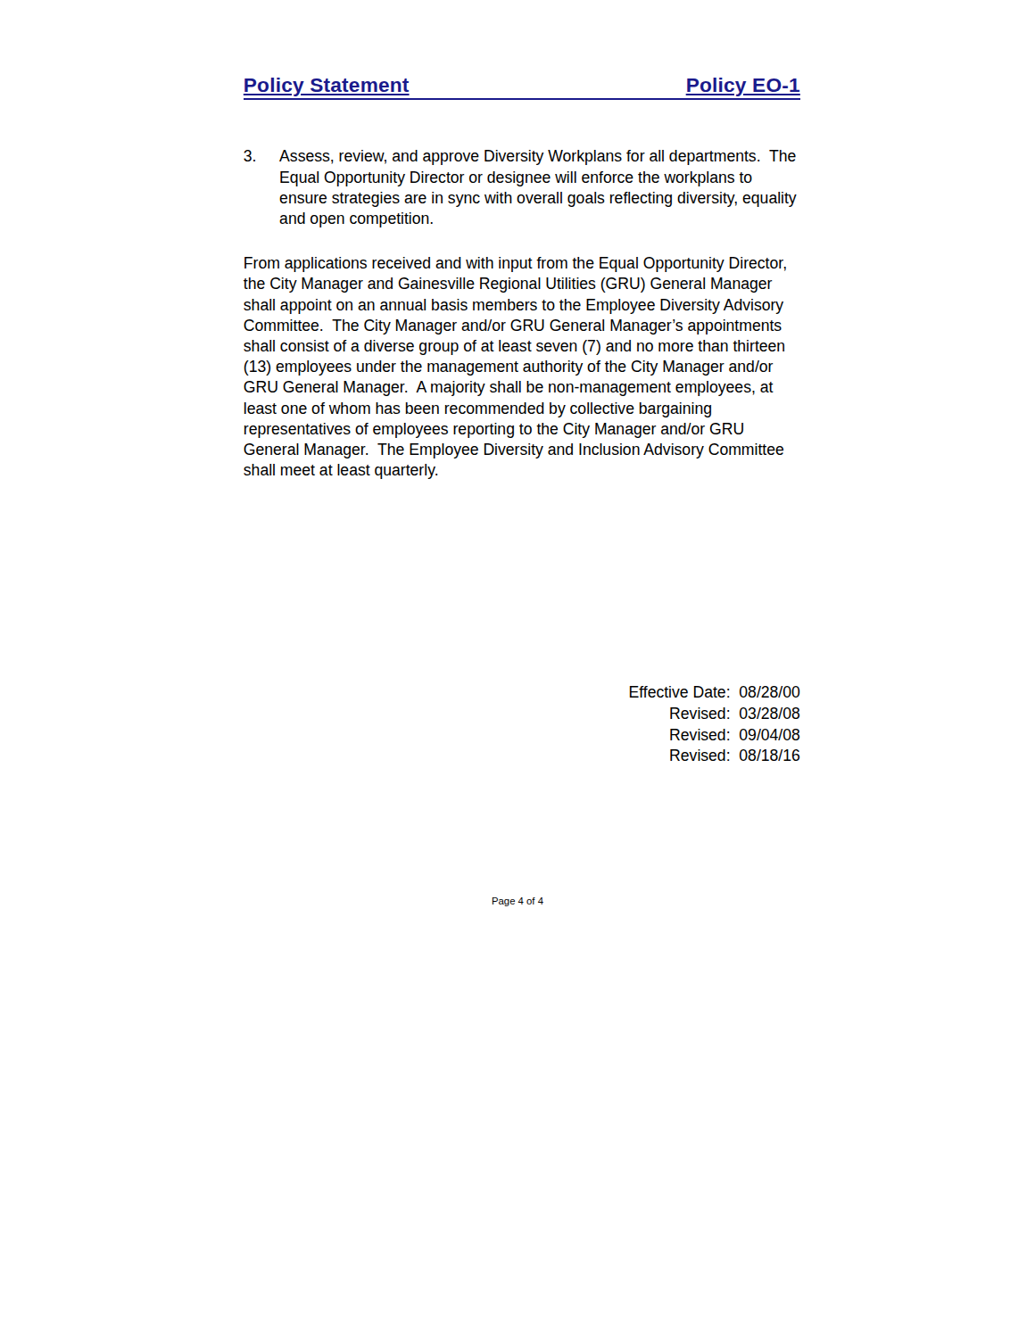Policy Statement Policy EO-1
3. Assess, review, and approve Diversity Workplans for all departments. The Equal Opportunity Director or designee will enforce the workplans to ensure strategies are in sync with overall goals reflecting diversity, equality and open competition.
From applications received and with input from the Equal Opportunity Director, the City Manager and Gainesville Regional Utilities (GRU) General Manager shall appoint on an annual basis members to the Employee Diversity Advisory Committee. The City Manager and/or GRU General Manager’s appointments shall consist of a diverse group of at least seven (7) and no more than thirteen (13) employees under the management authority of the City Manager and/or GRU General Manager. A majority shall be non-management employees, at least one of whom has been recommended by collective bargaining representatives of employees reporting to the City Manager and/or GRU General Manager. The Employee Diversity and Inclusion Advisory Committee shall meet at least quarterly.
Effective Date: 08/28/00
Revised: 03/28/08
Revised: 09/04/08
Revised: 08/18/16
Page 4 of 4